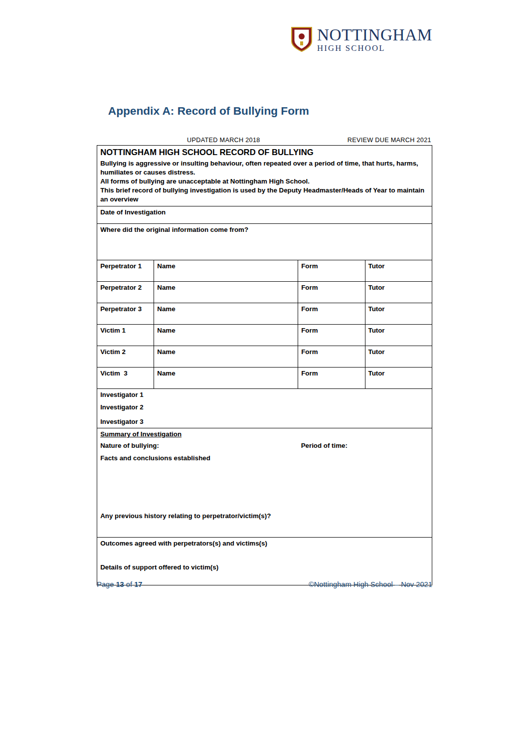NOTTINGHAM
HIGH SCHOOL
Appendix A: Record of Bullying Form
UPDATED MARCH 2018 REVIEW DUE MARCH 2021
| NOTTINGHAM HIGH SCHOOL RECORD OF BULLYING Bullying is aggressive or insulting behaviour, often repeated over a period of time, that hurts, harms, humiliates or causes distress. All forms of bullying are unacceptable at Nottingham High School. This brief record of bullying investigation is used by the Deputy Headmaster/Heads of Year to maintain an overview |
| Date of Investigation |
| Where did the original information come from? |
| Perpetrator 1 | Name | Form | Tutor |
| Perpetrator 2 | Name | Form | Tutor |
| Perpetrator 3 | Name | Form | Tutor |
| Victim 1 | Name | Form | Tutor |
| Victim 2 | Name | Form | Tutor |
| Victim 3 | Name | Form | Tutor |
| Investigator 1 |
| Investigator 2 |
| Investigator 3 |
| Summary of Investigation |
| Nature of bullying: | Period of time: |
| Facts and conclusions established |
| Any previous history relating to perpetrator/victim(s)? |
| Outcomes agreed with perpetrators(s) and victims(s) |
| Details of support offered to victim(s) |
Page 13 of 17
©Nottingham High School – Nov 2021